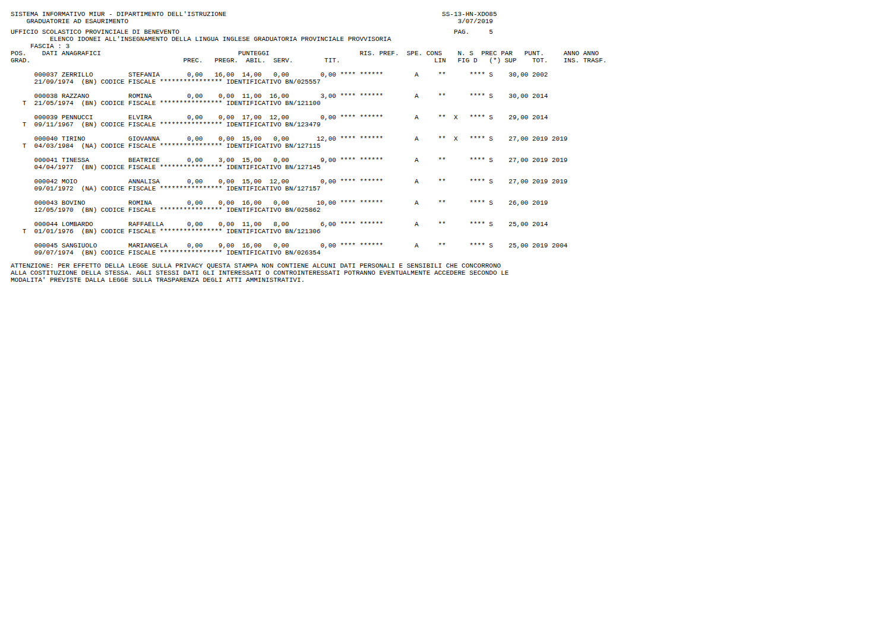SISTEMA INFORMATIVO MIUR - DIPARTIMENTO DELL'ISTRUZIONE                                                       SS-13-HN-XDO85
    GRADUATORIE AD ESAURIMENTO                                                                                    3/07/2019
UFFICIO SCOLASTICO PROVINCIALE DI BENEVENTO                                                                      PAG.     5
          ELENCO IDONEI ALL'INSEGNAMENTO DELLA LINGUA INGLESE GRADUATORIA PROVINCIALE PROVVISORIA
     FASCIA : 3
POS.    DATI ANAGRAFICI                                   PUNTEGGI                       RIS. PREF.  SPE. CONS    N. S  PREC PAR   PUNT.     ANNO ANNO
GRAD.                                       PREC.   PREGR.  ABIL.  SERV.        TIT.                        LIN   FIG D   (*) SUP    TOT.    INS. TRASF.

      000037 ZERRILLO         STEFANIA       0,00   16,00  14,00   0,00        0,00 **** ******        A     **      **** S    30,00 2002
      21/09/1974  (BN) CODICE FISCALE **************** IDENTIFICATIVO BN/025557

      000038 RAZZANO          ROMINA         0,00    0,00  11,00  16,00        3,00 **** ******        A     **      **** S    30,00 2014
   T  21/05/1974  (BN) CODICE FISCALE **************** IDENTIFICATIVO BN/121100

      000039 PENNUCCI         ELVIRA         0,00    0,00  17,00  12,00        0,00 **** ******        A     **  X   **** S    29,00 2014
   T  09/11/1967  (BN) CODICE FISCALE **************** IDENTIFICATIVO BN/123479

      000040 TIRINO           GIOVANNA       0,00    0,00  15,00   0,00       12,00 **** ******        A     **  X   **** S    27,00 2019 2019
   T  04/03/1984  (NA) CODICE FISCALE **************** IDENTIFICATIVO BN/127115

      000041 TINESSA          BEATRICE       0,00    3,00  15,00   0,00        9,00 **** ******        A     **      **** S    27,00 2019 2019
      04/04/1977  (BN) CODICE FISCALE **************** IDENTIFICATIVO BN/127145

      000042 MOIO             ANNALISA       0,00    0,00  15,00  12,00        0,00 **** ******        A     **      **** S    27,00 2019 2019
      09/01/1972  (NA) CODICE FISCALE **************** IDENTIFICATIVO BN/127157

      000043 BOVINO           ROMINA         0,00    0,00  16,00   0,00       10,00 **** ******        A     **      **** S    26,00 2019
      12/05/1970  (BN) CODICE FISCALE **************** IDENTIFICATIVO BN/025862

      000044 LOMBARDO         RAFFAELLA      0,00    0,00  11,00   8,00        6,00 **** ******        A     **      **** S    25,00 2014
   T  01/01/1976  (BN) CODICE FISCALE **************** IDENTIFICATIVO BN/121306

      000045 SANGIUOLO        MARIANGELA     0,00    9,00  16,00   0,00        0,00 **** ******        A     **      **** S    25,00 2019 2004
      09/07/1974  (BN) CODICE FISCALE **************** IDENTIFICATIVO BN/026354
ATTENZIONE: PER EFFETTO DELLA LEGGE SULLA PRIVACY QUESTA STAMPA NON CONTIENE ALCUNI DATI PERSONALI E SENSIBILI CHE CONCORRONO
ALLA COSTITUZIONE DELLA STESSA. AGLI STESSI DATI GLI INTERESSATI O CONTROINTERESSATI POTRANNO EVENTUALMENTE ACCEDERE SECONDO LE
MODALITA' PREVISTE DALLA LEGGE SULLA TRASPARENZA DEGLI ATTI AMMINISTRATIVI.